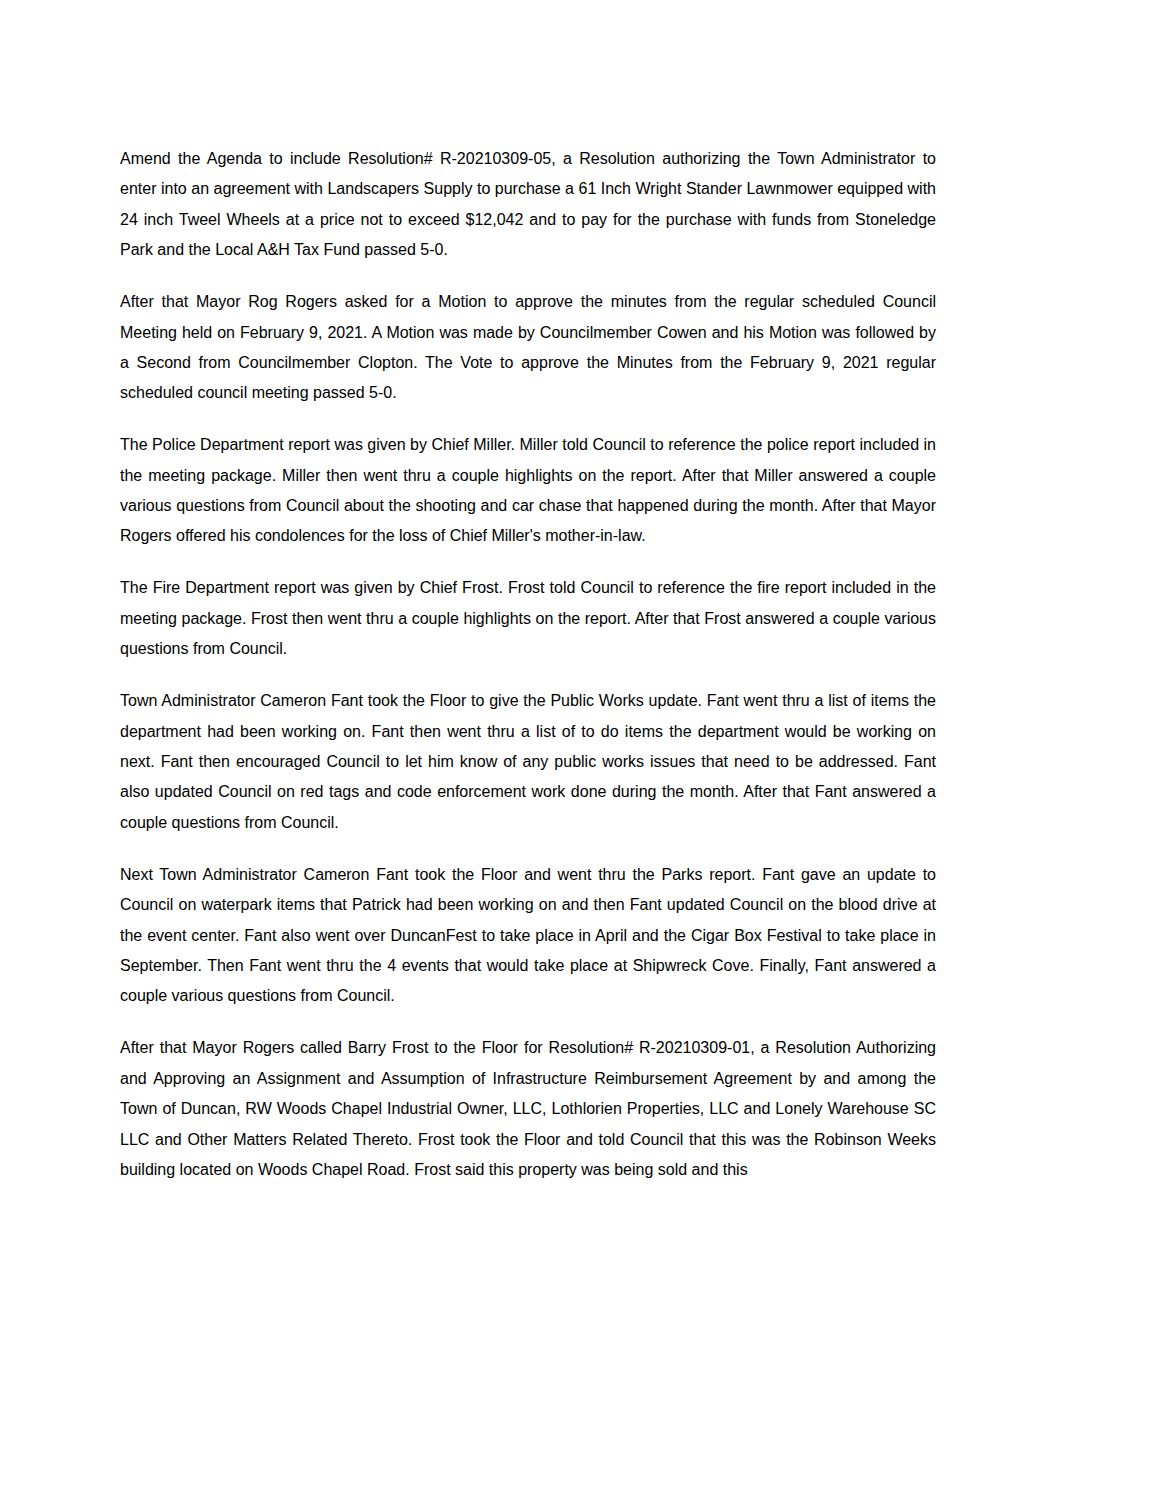Amend the Agenda to include Resolution# R-20210309-05, a Resolution authorizing the Town Administrator to enter into an agreement with Landscapers Supply to purchase a 61 Inch Wright Stander Lawnmower equipped with 24 inch Tweel Wheels at a price not to exceed $12,042 and to pay for the purchase with funds from Stoneledge Park and the Local A&H Tax Fund passed 5-0.
After that Mayor Rog Rogers asked for a Motion to approve the minutes from the regular scheduled Council Meeting held on February 9, 2021. A Motion was made by Councilmember Cowen and his Motion was followed by a Second from Councilmember Clopton. The Vote to approve the Minutes from the February 9, 2021 regular scheduled council meeting passed 5-0.
The Police Department report was given by Chief Miller. Miller told Council to reference the police report included in the meeting package. Miller then went thru a couple highlights on the report. After that Miller answered a couple various questions from Council about the shooting and car chase that happened during the month. After that Mayor Rogers offered his condolences for the loss of Chief Miller's mother-in-law.
The Fire Department report was given by Chief Frost. Frost told Council to reference the fire report included in the meeting package. Frost then went thru a couple highlights on the report. After that Frost answered a couple various questions from Council.
Town Administrator Cameron Fant took the Floor to give the Public Works update. Fant went thru a list of items the department had been working on. Fant then went thru a list of to do items the department would be working on next. Fant then encouraged Council to let him know of any public works issues that need to be addressed. Fant also updated Council on red tags and code enforcement work done during the month. After that Fant answered a couple questions from Council.
Next Town Administrator Cameron Fant took the Floor and went thru the Parks report. Fant gave an update to Council on waterpark items that Patrick had been working on and then Fant updated Council on the blood drive at the event center. Fant also went over DuncanFest to take place in April and the Cigar Box Festival to take place in September. Then Fant went thru the 4 events that would take place at Shipwreck Cove. Finally, Fant answered a couple various questions from Council.
After that Mayor Rogers called Barry Frost to the Floor for Resolution# R-20210309-01, a Resolution Authorizing and Approving an Assignment and Assumption of Infrastructure Reimbursement Agreement by and among the Town of Duncan, RW Woods Chapel Industrial Owner, LLC, Lothlorien Properties, LLC and Lonely Warehouse SC LLC and Other Matters Related Thereto. Frost took the Floor and told Council that this was the Robinson Weeks building located on Woods Chapel Road. Frost said this property was being sold and this